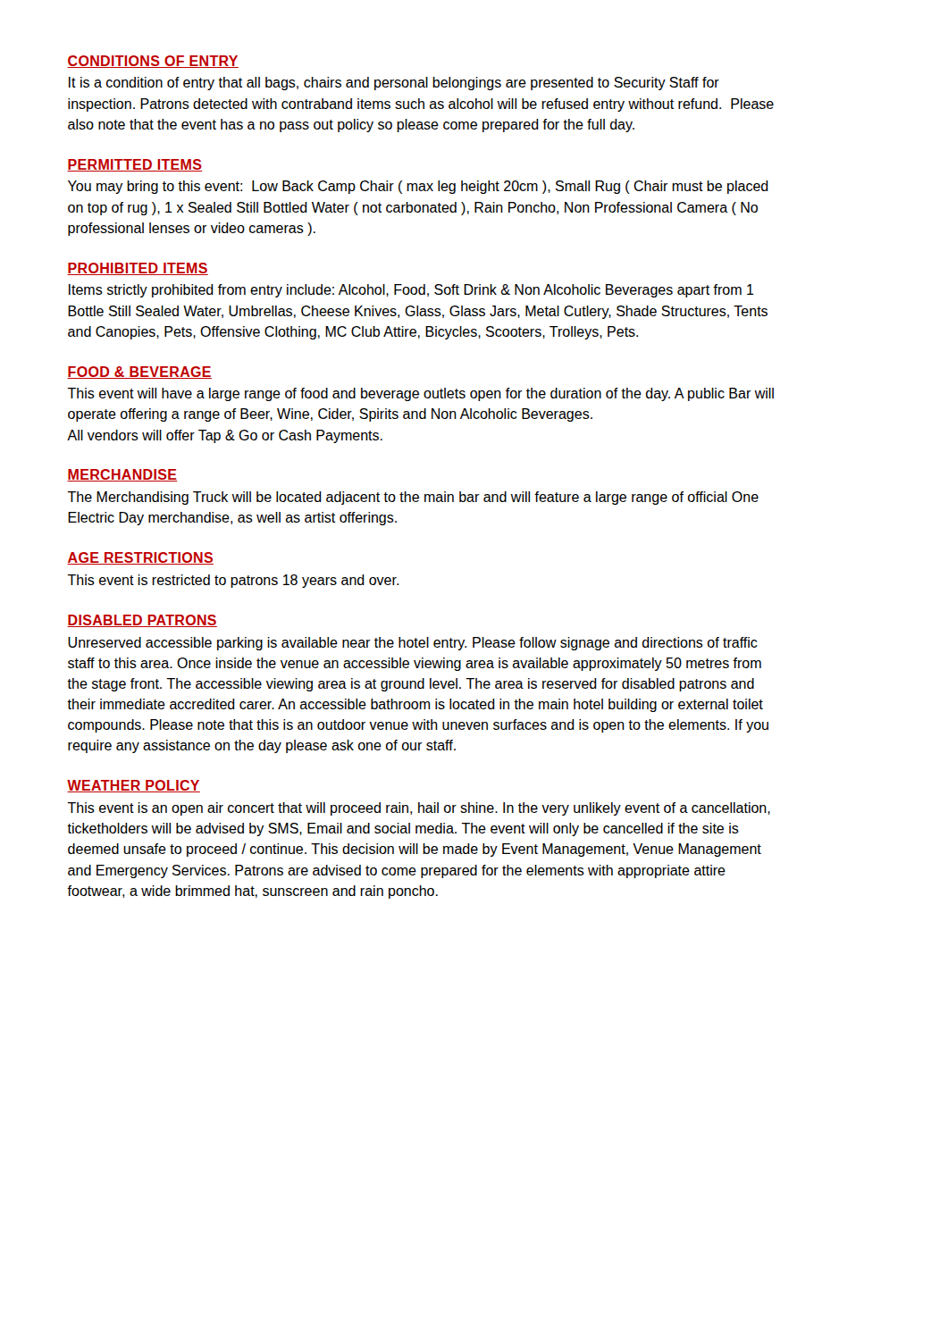CONDITIONS OF ENTRY
It is a condition of entry that all bags, chairs and personal belongings are presented to Security Staff for inspection. Patrons detected with contraband items such as alcohol will be refused entry without refund. Please also note that the event has a no pass out policy so please come prepared for the full day.
PERMITTED ITEMS
You may bring to this event: Low Back Camp Chair ( max leg height 20cm ), Small Rug ( Chair must be placed on top of rug ), 1 x Sealed Still Bottled Water ( not carbonated ), Rain Poncho, Non Professional Camera ( No professional lenses or video cameras ).
PROHIBITED ITEMS
Items strictly prohibited from entry include: Alcohol, Food, Soft Drink & Non Alcoholic Beverages apart from 1 Bottle Still Sealed Water, Umbrellas, Cheese Knives, Glass, Glass Jars, Metal Cutlery, Shade Structures, Tents and Canopies, Pets, Offensive Clothing, MC Club Attire, Bicycles, Scooters, Trolleys, Pets.
FOOD & BEVERAGE
This event will have a large range of food and beverage outlets open for the duration of the day. A public Bar will operate offering a range of Beer, Wine, Cider, Spirits and Non Alcoholic Beverages.
All vendors will offer Tap & Go or Cash Payments.
MERCHANDISE
The Merchandising Truck will be located adjacent to the main bar and will feature a large range of official One Electric Day merchandise, as well as artist offerings.
AGE RESTRICTIONS
This event is restricted to patrons 18 years and over.
DISABLED PATRONS
Unreserved accessible parking is available near the hotel entry. Please follow signage and directions of traffic staff to this area. Once inside the venue an accessible viewing area is available approximately 50 metres from the stage front. The accessible viewing area is at ground level. The area is reserved for disabled patrons and their immediate accredited carer. An accessible bathroom is located in the main hotel building or external toilet compounds. Please note that this is an outdoor venue with uneven surfaces and is open to the elements. If you require any assistance on the day please ask one of our staff.
WEATHER POLICY
This event is an open air concert that will proceed rain, hail or shine. In the very unlikely event of a cancellation, ticketholders will be advised by SMS, Email and social media. The event will only be cancelled if the site is deemed unsafe to proceed / continue. This decision will be made by Event Management, Venue Management and Emergency Services. Patrons are advised to come prepared for the elements with appropriate attire footwear, a wide brimmed hat, sunscreen and rain poncho.